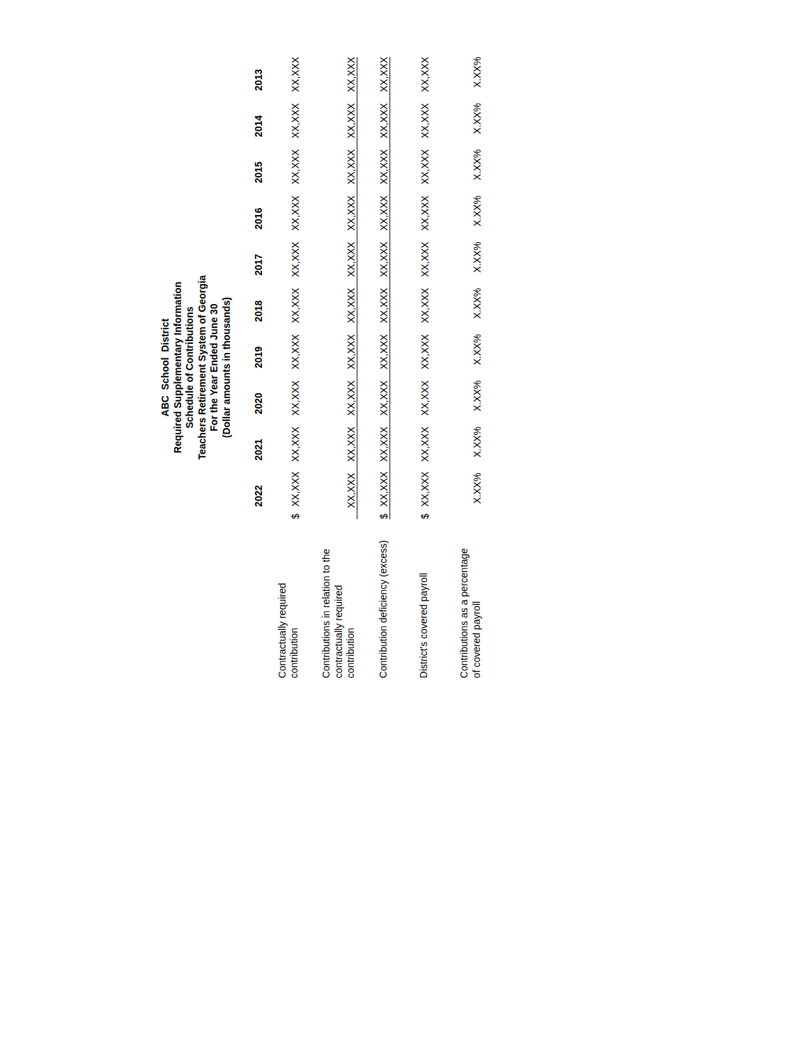ABC School District
Required Supplementary Information
Schedule of Contributions
Teachers Retirement System of Georgia
For the Year Ended June 30
(Dollar amounts in thousands)
| | 2022 | 2021 | 2020 | 2019 | 2018 | 2017 | 2016 | 2015 | 2014 | 2013 |
| --- | --- | --- | --- | --- | --- | --- | --- | --- | --- | --- |
| Contractually required contribution | $ XX,XXX | XX,XXX | XX,XXX | XX,XXX | XX,XXX | XX,XXX | XX,XXX | XX,XXX | XX,XXX | XX,XXX |
| Contributions in relation to the contractually required contribution | XX,XXX | XX,XXX | XX,XXX | XX,XXX | XX,XXX | XX,XXX | XX,XXX | XX,XXX | XX,XXX | XX,XXX |
| Contribution deficiency (excess) | $ XX,XXX | XX,XXX | XX,XXX | XX,XXX | XX,XXX | XX,XXX | XX,XXX | XX,XXX | XX,XXX | XX,XXX |
| District's covered payroll | $ XX,XXX | XX,XXX | XX,XXX | XX,XXX | XX,XXX | XX,XXX | XX,XXX | XX,XXX | XX,XXX | XX,XXX |
| Contributions as a percentage of covered payroll | X.XX% | X.XX% | X.XX% | X.XX% | X.XX% | X.XX% | X.XX% | X.XX% | X.XX% | X.XX% |